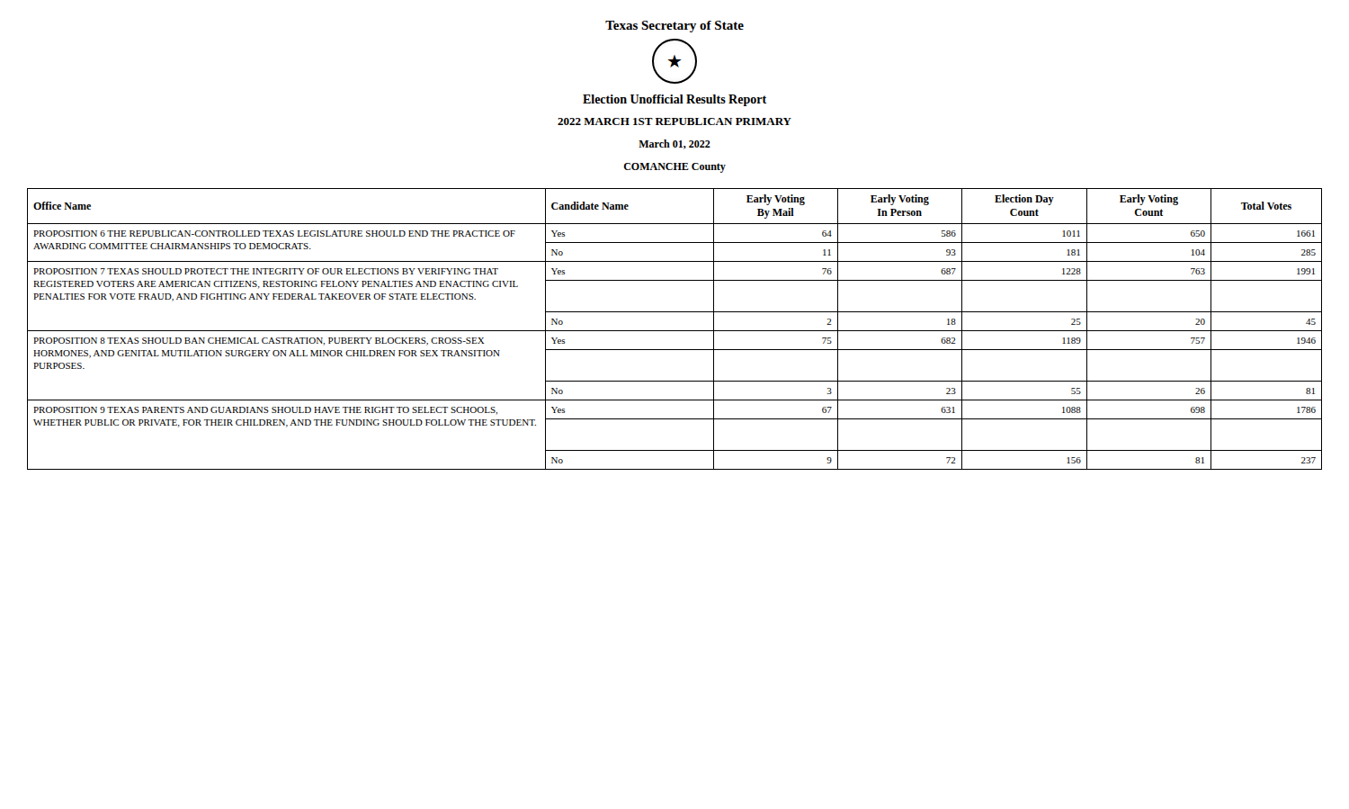Texas Secretary of State
★
Election Unofficial Results Report
2022 MARCH 1ST REPUBLICAN PRIMARY
March 01, 2022
COMANCHE County
| Office Name | Candidate Name | Early Voting By Mail | Early Voting In Person | Election Day Count | Early Voting Count | Total Votes |
| --- | --- | --- | --- | --- | --- | --- |
| PROPOSITION 6 THE REPUBLICAN-CONTROLLED TEXAS LEGISLATURE SHOULD END THE PRACTICE OF AWARDING COMMITTEE CHAIRMANSHIPS TO DEMOCRATS. | Yes | 64 | 586 | 1011 | 650 | 1661 |
| No | 11 | 93 | 181 | 104 | 285 |
| PROPOSITION 7 TEXAS SHOULD PROTECT THE INTEGRITY OF OUR ELECTIONS BY VERIFYING THAT REGISTERED VOTERS ARE AMERICAN CITIZENS, RESTORING FELONY PENALTIES AND ENACTING CIVIL PENALTIES FOR VOTE FRAUD, AND FIGHTING ANY FEDERAL TAKEOVER OF STATE ELECTIONS. | Yes | 76 | 687 | 1228 | 763 | 1991 |
| No | 2 | 18 | 25 | 20 | 45 |
| PROPOSITION 8 TEXAS SHOULD BAN CHEMICAL CASTRATION, PUBERTY BLOCKERS, CROSS-SEX HORMONES, AND GENITAL MUTILATION SURGERY ON ALL MINOR CHILDREN FOR SEX TRANSITION PURPOSES. | Yes | 75 | 682 | 1189 | 757 | 1946 |
| No | 3 | 23 | 55 | 26 | 81 |
| PROPOSITION 9 TEXAS PARENTS AND GUARDIANS SHOULD HAVE THE RIGHT TO SELECT SCHOOLS, WHETHER PUBLIC OR PRIVATE, FOR THEIR CHILDREN, AND THE FUNDING SHOULD FOLLOW THE STUDENT. | Yes | 67 | 631 | 1088 | 698 | 1786 |
| No | 9 | 72 | 156 | 81 | 237 |